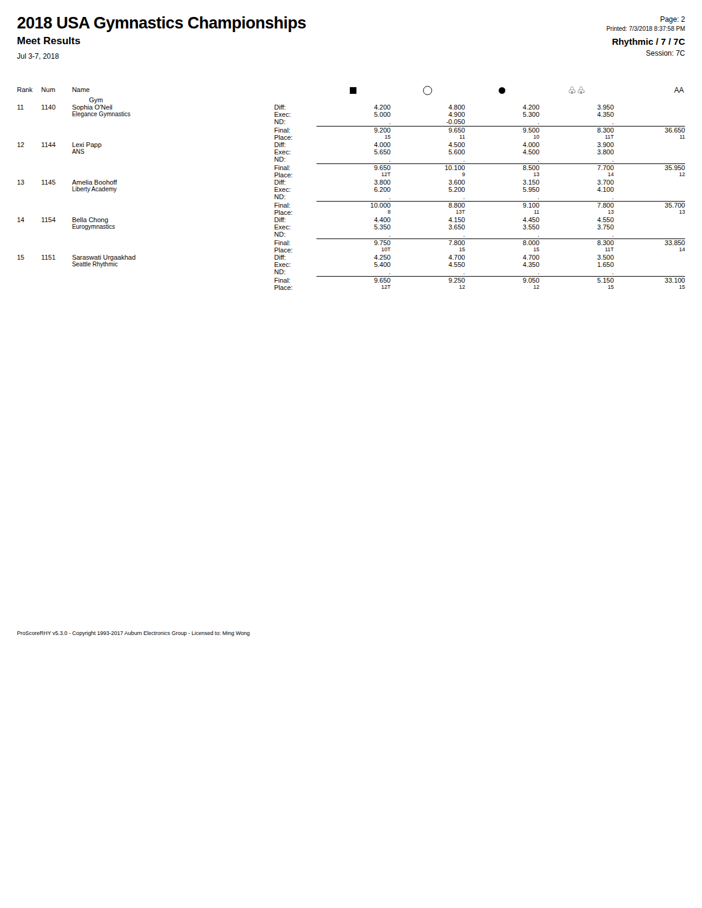Page: 2
Printed: 7/3/2018 8:37:58 PM
Rhythmic / 7 / 7C
Session: 7C
2018 USA Gymnastics Championships
Meet Results
Jul 3-7, 2018
| Rank | Num | Name | | | | | ♧♧ | AA |
| --- | --- | --- | --- | --- | --- | --- | --- | --- |
| | | Gym | | | | | | |
| 11 | 1140 | Sophia O'Neil | Diff: | 4.200 | 4.800 | 4.200 | 3.950 | |
| | | Elegance Gymnastics | Exec: | 5.000 | 4.900 | 5.300 | 4.350 | |
| | | | ND: | . | -0.050 | . | . | |
| | | | Final: | 9.200 | 9.650 | 9.500 | 8.300 | 36.650 |
| | | | Place: | 15 | 11 | 10 | 11T | 11 |
| 12 | 1144 | Lexi Papp | Diff: | 4.000 | 4.500 | 4.000 | 3.900 | |
| | | ANS | Exec: | 5.650 | 5.600 | 4.500 | 3.800 | |
| | | | ND: | . | . | . | . | |
| | | | Final: | 9.650 | 10.100 | 8.500 | 7.700 | 35.950 |
| | | | Place: | 12T | 9 | 13 | 14 | 12 |
| 13 | 1145 | Amelia Boohoff | Diff: | 3.800 | 3.600 | 3.150 | 3.700 | |
| | | Liberty Academy | Exec: | 6.200 | 5.200 | 5.950 | 4.100 | |
| | | | ND: | . | . | . | . | |
| | | | Final: | 10.000 | 8.800 | 9.100 | 7.800 | 35.700 |
| | | | Place: | 8 | 13T | 11 | 13 | 13 |
| 14 | 1154 | Bella Chong | Diff: | 4.400 | 4.150 | 4.450 | 4.550 | |
| | | Eurogymnastics | Exec: | 5.350 | 3.650 | 3.550 | 3.750 | |
| | | | ND: | . | . | . | . | |
| | | | Final: | 9.750 | 7.800 | 8.000 | 8.300 | 33.850 |
| | | | Place: | 10T | 15 | 15 | 11T | 14 |
| 15 | 1151 | Saraswati Urgaakhad | Diff: | 4.250 | 4.700 | 4.700 | 3.500 | |
| | | Seattle Rhythmic | Exec: | 5.400 | 4.550 | 4.350 | 1.650 | |
| | | | ND: | . | . | . | . | |
| | | | Final: | 9.650 | 9.250 | 9.050 | 5.150 | 33.100 |
| | | | Place: | 12T | 12 | 12 | 15 | 15 |
ProScoreRHY v5.3.0 - Copyright 1993-2017 Auburn Electronics Group - Licensed to: Ming Wong